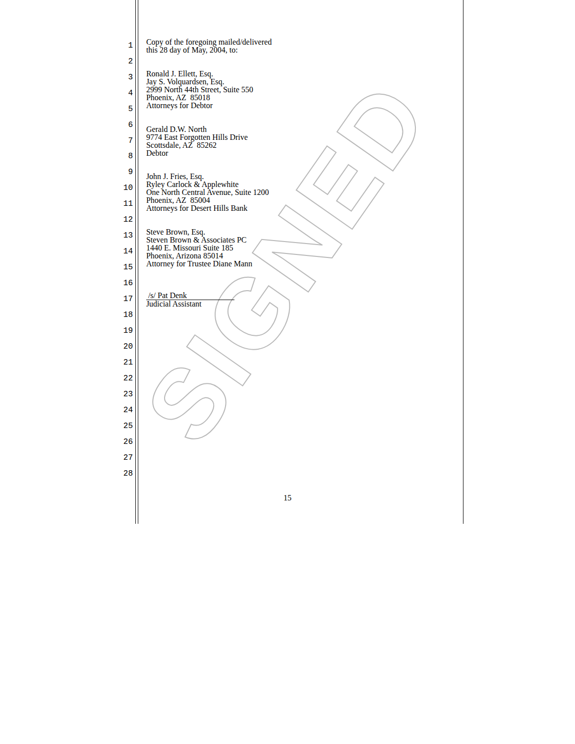SIGNED
1
2
3
4
5
6
7
8
9
10
11
12
13
14
15
16
17
18
19
20
21
22
23
24
25
26
27
28
Copy of the foregoing mailed/delivered
this 28 day of May, 2004, to:
Ronald J. Ellett, Esq.
Jay S. Volquardsen, Esq.
2999 North 44th Street, Suite 550
Phoenix, AZ 85018
Attorneys for Debtor
Gerald D.W. North
9774 East Forgotten Hills Drive
Scottsdale, AZ 85262
Debtor
John J. Fries, Esq.
Ryley Carlock & Applewhite
One North Central Avenue, Suite 1200
Phoenix, AZ 85004
Attorneys for Desert Hills Bank
Steve Brown, Esq.
Steven Brown & Associates PC
1440 E. Missouri Suite 185
Phoenix, Arizona 85014
Attorney for Trustee Diane Mann
/s/ Pat Denk
Judicial Assistant
15